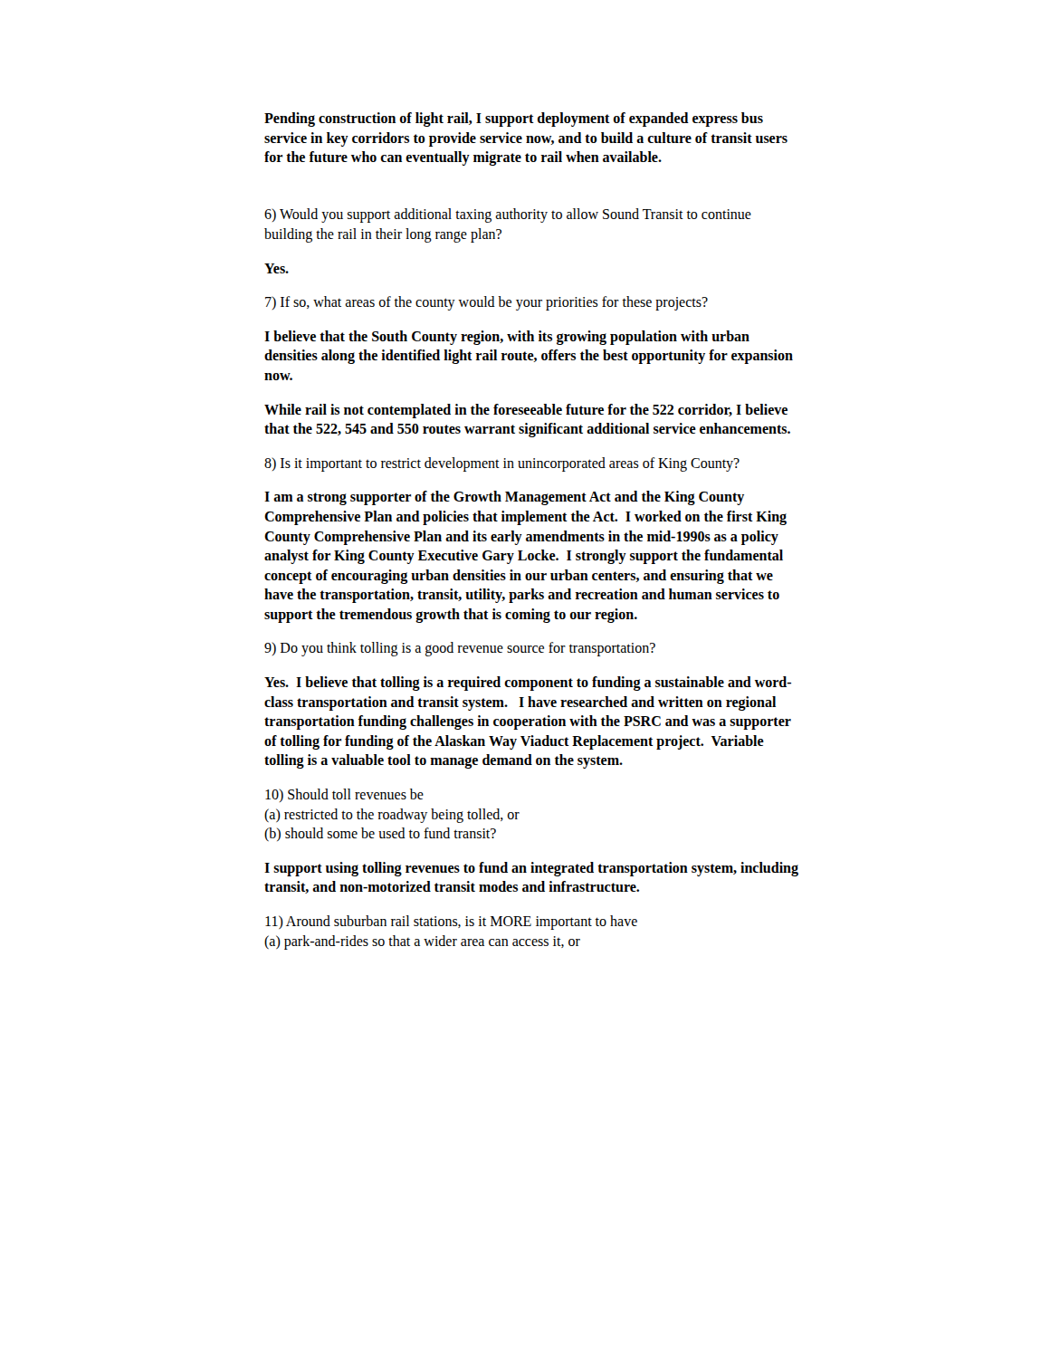Pending construction of light rail, I support deployment of expanded express bus service in key corridors to provide service now, and to build a culture of transit users for the future who can eventually migrate to rail when available.
6) Would you support additional taxing authority to allow Sound Transit to continue building the rail in their long range plan?
Yes.
7) If so, what areas of the county would be your priorities for these projects?
I believe that the South County region, with its growing population with urban densities along the identified light rail route, offers the best opportunity for expansion now.
While rail is not contemplated in the foreseeable future for the 522 corridor, I believe that the 522, 545 and 550 routes warrant significant additional service enhancements.
8) Is it important to restrict development in unincorporated areas of King County?
I am a strong supporter of the Growth Management Act and the King County Comprehensive Plan and policies that implement the Act. I worked on the first King County Comprehensive Plan and its early amendments in the mid-1990s as a policy analyst for King County Executive Gary Locke. I strongly support the fundamental concept of encouraging urban densities in our urban centers, and ensuring that we have the transportation, transit, utility, parks and recreation and human services to support the tremendous growth that is coming to our region.
9) Do you think tolling is a good revenue source for transportation?
Yes. I believe that tolling is a required component to funding a sustainable and word-class transportation and transit system. I have researched and written on regional transportation funding challenges in cooperation with the PSRC and was a supporter of tolling for funding of the Alaskan Way Viaduct Replacement project. Variable tolling is a valuable tool to manage demand on the system.
10) Should toll revenues be
(a) restricted to the roadway being tolled, or
(b) should some be used to fund transit?
I support using tolling revenues to fund an integrated transportation system, including transit, and non-motorized transit modes and infrastructure.
11) Around suburban rail stations, is it MORE important to have
(a) park-and-rides so that a wider area can access it, or